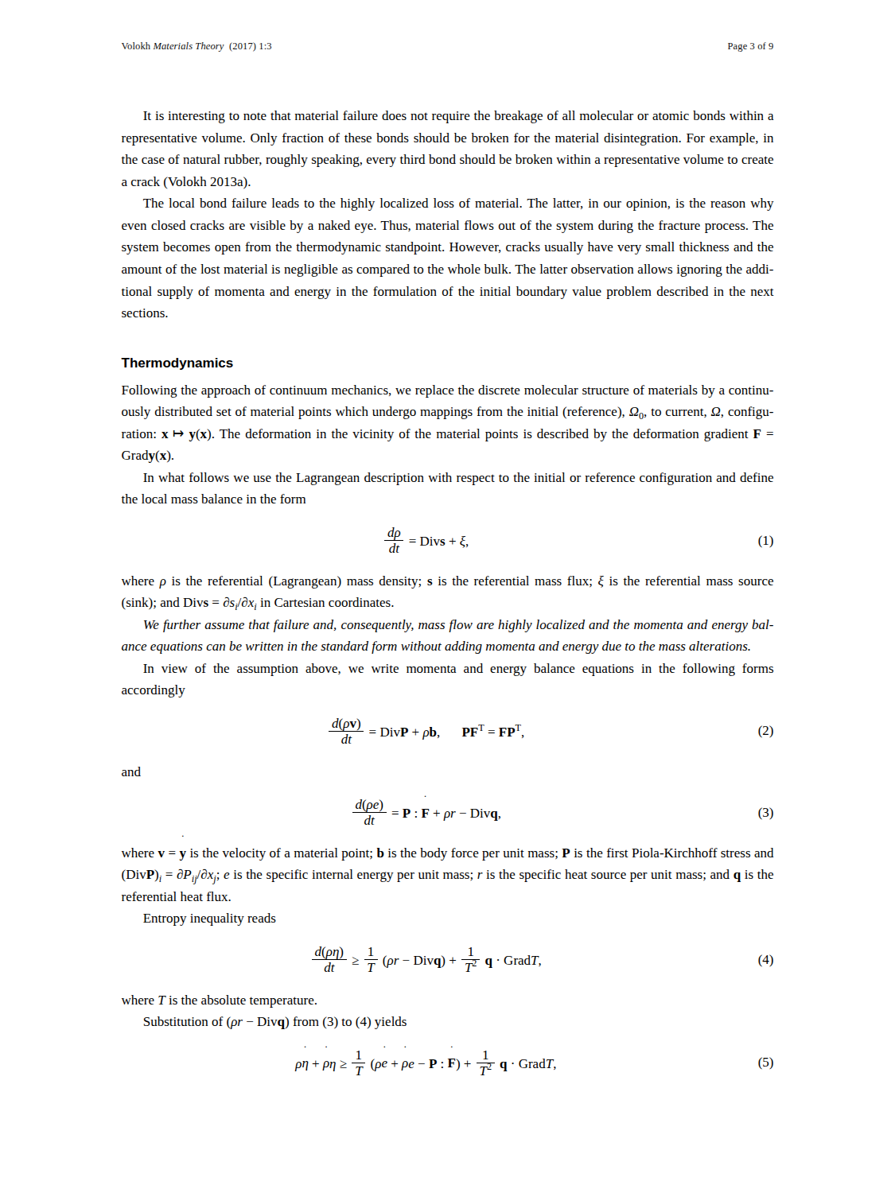Volokh Materials Theory (2017) 1:3 Page 3 of 9
It is interesting to note that material failure does not require the breakage of all molecular or atomic bonds within a representative volume. Only fraction of these bonds should be broken for the material disintegration. For example, in the case of natural rubber, roughly speaking, every third bond should be broken within a representative volume to create a crack (Volokh 2013a).
The local bond failure leads to the highly localized loss of material. The latter, in our opinion, is the reason why even closed cracks are visible by a naked eye. Thus, material flows out of the system during the fracture process. The system becomes open from the thermodynamic standpoint. However, cracks usually have very small thickness and the amount of the lost material is negligible as compared to the whole bulk. The latter observation allows ignoring the additional supply of momenta and energy in the formulation of the initial boundary value problem described in the next sections.
Thermodynamics
Following the approach of continuum mechanics, we replace the discrete molecular structure of materials by a continuously distributed set of material points which undergo mappings from the initial (reference), Ω0, to current, Ω, configuration: x ↦ y(x). The deformation in the vicinity of the material points is described by the deformation gradient F = Grady(x).
In what follows we use the Lagrangean description with respect to the initial or reference configuration and define the local mass balance in the form
dρ dt = Divs + ξ, (1)
where ρ is the referential (Lagrangean) mass density; s is the referential mass flux; ξ is the referential mass source (sink); and Divs = ∂si/∂xi in Cartesian coordinates.
We further assume that failure and, consequently, mass flow are highly localized and the momenta and energy balance equations can be written in the standard form without adding momenta and energy due to the mass alterations.
In view of the assumption above, we write momenta and energy balance equations in the following forms accordingly
d(ρv) dt = DivP + ρb, PFT = FPT, (2)
and
d(ρe) dt = P : ˙F + ρr − Divq, (3)
where v = ˙y is the velocity of a material point; b is the body force per unit mass; P is the first Piola-Kirchhoff stress and (DivP)i = ∂Pij/∂xj; e is the specific internal energy per unit mass; r is the specific heat source per unit mass; and q is the referential heat flux.
Entropy inequality reads
d(ρη) dt ≥ 1 T (ρr − Divq) + 1 T2 q · GradT, (4)
where T is the absolute temperature.
Substitution of (ρr − Divq) from (3) to (4) yields
ρ˙η + ˙ρ η ≥ 1 T (ρ˙e + ˙ρ e − P : ˙F) + 1 T2 q · GradT, (5)